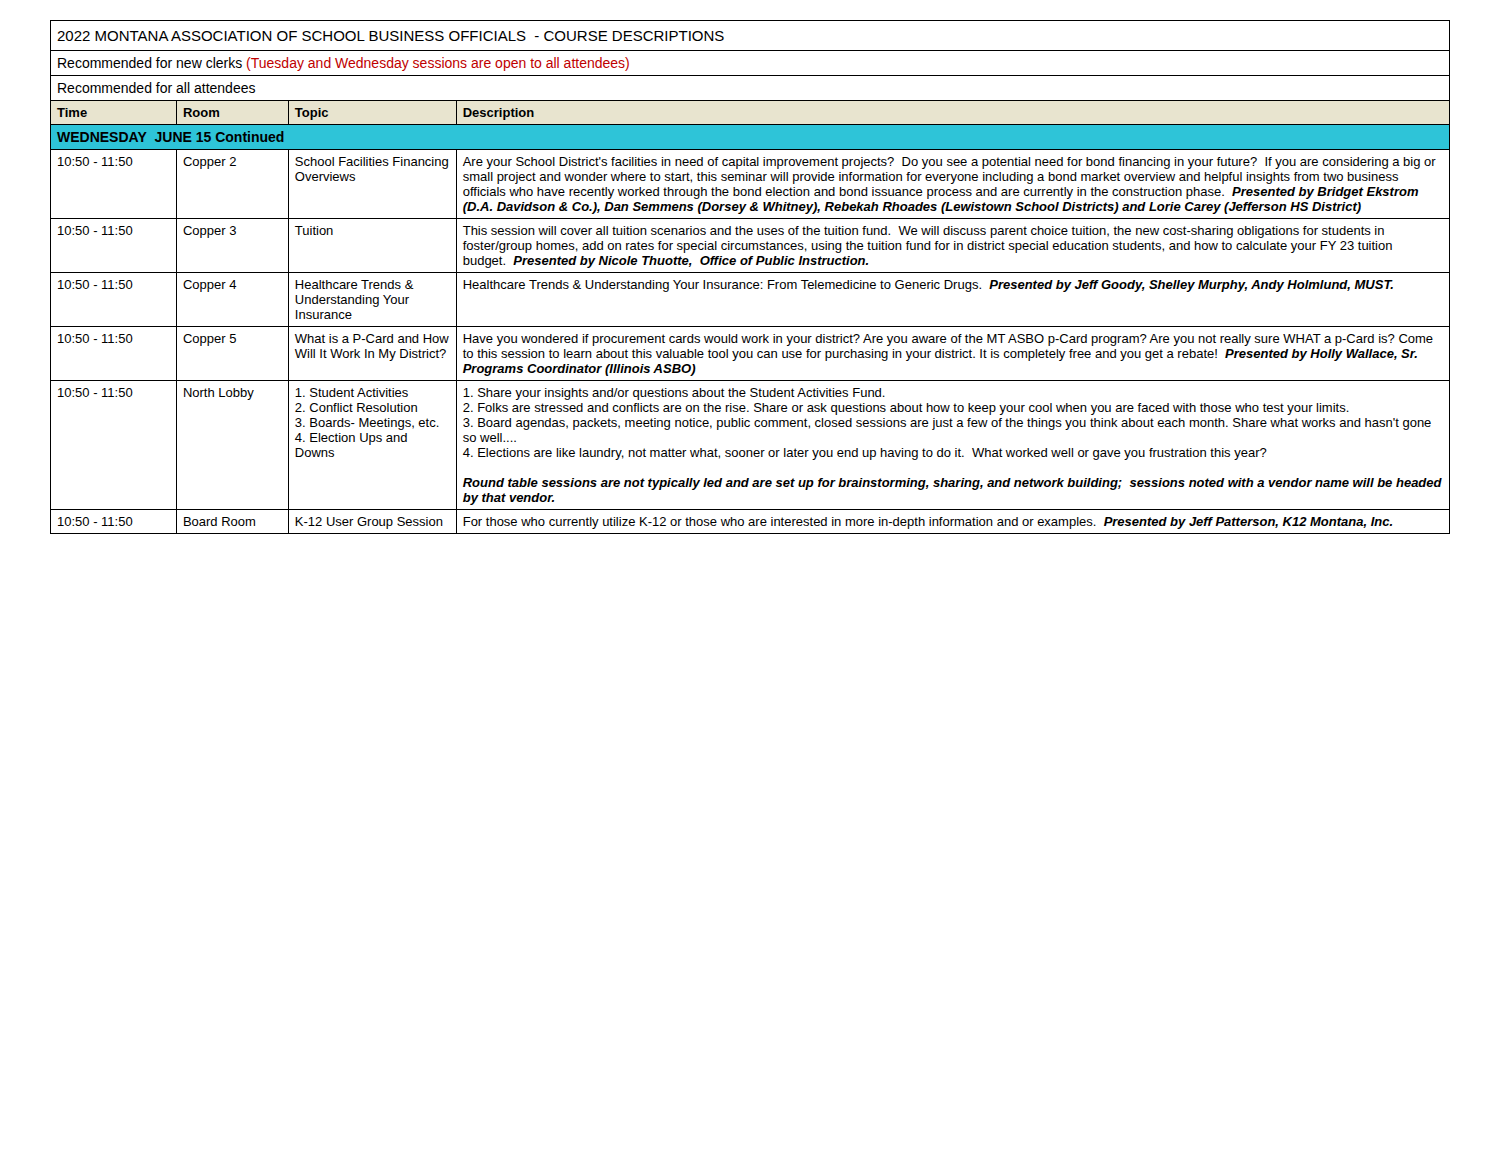| 2022 MONTANA ASSOCIATION OF SCHOOL BUSINESS OFFICIALS - COURSE DESCRIPTIONS |
| Recommended for new clerks (Tuesday and Wednesday sessions are open to all attendees) |
| Recommended for all attendees |
| Time | Room | Topic | Description |
| WEDNESDAY JUNE 15 Continued |
| 10:50 - 11:50 | Copper 2 | School Facilities Financing Overviews | Are your School District's facilities in need of capital improvement projects? Do you see a potential need for bond financing in your future? If you are considering a big or small project and wonder where to start, this seminar will provide information for everyone including a bond market overview and helpful insights from two business officials who have recently worked through the bond election and bond issuance process and are currently in the construction phase. Presented by Bridget Ekstrom (D.A. Davidson & Co.), Dan Semmens (Dorsey & Whitney), Rebekah Rhoades (Lewistown School Districts) and Lorie Carey (Jefferson HS District) |
| 10:50 - 11:50 | Copper 3 | Tuition | This session will cover all tuition scenarios and the uses of the tuition fund. We will discuss parent choice tuition, the new cost-sharing obligations for students in foster/group homes, add on rates for special circumstances, using the tuition fund for in district special education students, and how to calculate your FY 23 tuition budget. Presented by Nicole Thuotte, Office of Public Instruction. |
| 10:50 - 11:50 | Copper 4 | Healthcare Trends & Understanding Your Insurance | Healthcare Trends & Understanding Your Insurance: From Telemedicine to Generic Drugs. Presented by Jeff Goody, Shelley Murphy, Andy Holmlund, MUST. |
| 10:50 - 11:50 | Copper 5 | What is a P-Card and How Will It Work In My District? | Have you wondered if procurement cards would work in your district? Are you aware of the MT ASBO p-Card program? Are you not really sure WHAT a p-Card is? Come to this session to learn about this valuable tool you can use for purchasing in your district. It is completely free and you get a rebate! Presented by Holly Wallace, Sr. Programs Coordinator (Illinois ASBO) |
| 10:50 - 11:50 | North Lobby | 1. Student Activities 2. Conflict Resolution 3. Boards- Meetings, etc. 4. Election Ups and Downs | 1. Share your insights and/or questions about the Student Activities Fund. 2. Folks are stressed and conflicts are on the rise. Share or ask questions about how to keep your cool when you are faced with those who test your limits. 3. Board agendas, packets, meeting notice, public comment, closed sessions are just a few of the things you think about each month. Share what works and hasn't gone so well.... 4. Elections are like laundry, not matter what, sooner or later you end up having to do it. What worked well or gave you frustration this year? Round table sessions are not typically led and are set up for brainstorming, sharing, and network building; sessions noted with a vendor name will be headed by that vendor. |
| 10:50 - 11:50 | Board Room | K-12 User Group Session | For those who currently utilize K-12 or those who are interested in more in-depth information and or examples. Presented by Jeff Patterson, K12 Montana, Inc. |